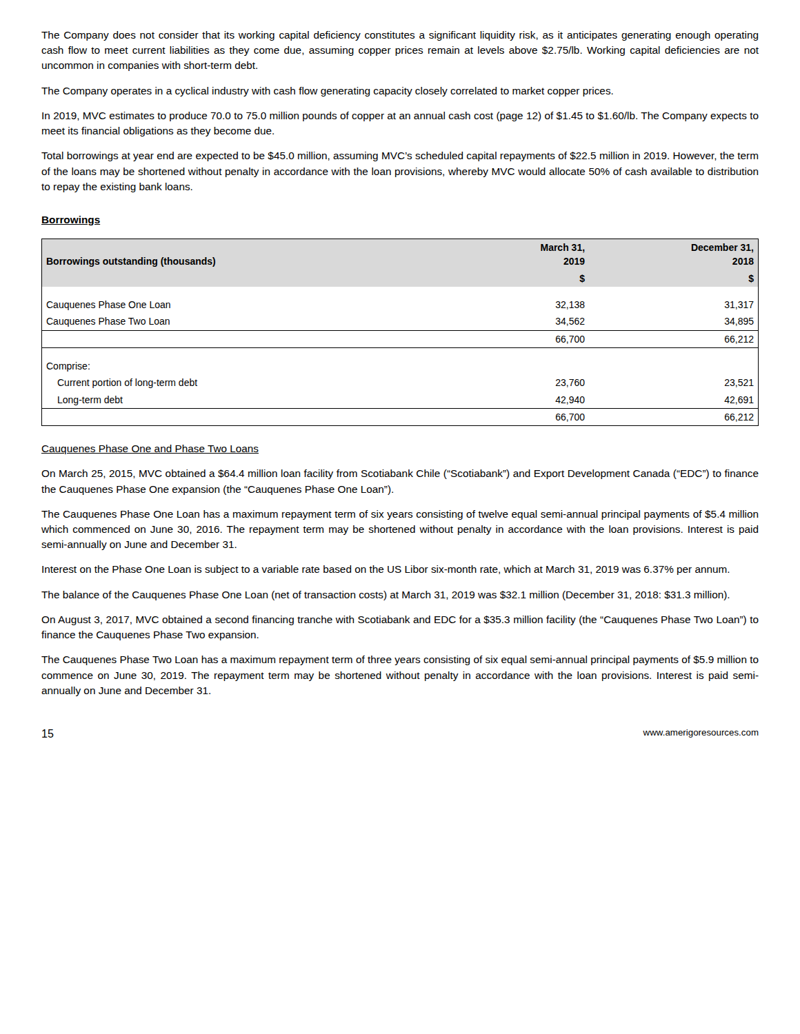The Company does not consider that its working capital deficiency constitutes a significant liquidity risk, as it anticipates generating enough operating cash flow to meet current liabilities as they come due, assuming copper prices remain at levels above $2.75/lb. Working capital deficiencies are not uncommon in companies with short-term debt.
The Company operates in a cyclical industry with cash flow generating capacity closely correlated to market copper prices.
In 2019, MVC estimates to produce 70.0 to 75.0 million pounds of copper at an annual cash cost (page 12) of $1.45 to $1.60/lb. The Company expects to meet its financial obligations as they become due.
Total borrowings at year end are expected to be $45.0 million, assuming MVC’s scheduled capital repayments of $22.5 million in 2019. However, the term of the loans may be shortened without penalty in accordance with the loan provisions, whereby MVC would allocate 50% of cash available to distribution to repay the existing bank loans.
Borrowings
| Borrowings outstanding (thousands) | March 31, 2019 | December 31, 2018 |
| --- | --- | --- |
| | $ | $ |
| Cauquenes Phase One Loan | 32,138 | 31,317 |
| Cauquenes Phase Two Loan | 34,562 | 34,895 |
| | 66,700 | 66,212 |
| Comprise: | | |
| Current portion of long-term debt | 23,760 | 23,521 |
| Long-term debt | 42,940 | 42,691 |
| | 66,700 | 66,212 |
Cauquenes Phase One and Phase Two Loans
On March 25, 2015, MVC obtained a $64.4 million loan facility from Scotiabank Chile (“Scotiabank”) and Export Development Canada (“EDC”) to finance the Cauquenes Phase One expansion (the “Cauquenes Phase One Loan”).
The Cauquenes Phase One Loan has a maximum repayment term of six years consisting of twelve equal semi-annual principal payments of $5.4 million which commenced on June 30, 2016. The repayment term may be shortened without penalty in accordance with the loan provisions. Interest is paid semi-annually on June and December 31.
Interest on the Phase One Loan is subject to a variable rate based on the US Libor six-month rate, which at March 31, 2019 was 6.37% per annum.
The balance of the Cauquenes Phase One Loan (net of transaction costs) at March 31, 2019 was $32.1 million (December 31, 2018: $31.3 million).
On August 3, 2017, MVC obtained a second financing tranche with Scotiabank and EDC for a $35.3 million facility (the “Cauquenes Phase Two Loan”) to finance the Cauquenes Phase Two expansion.
The Cauquenes Phase Two Loan has a maximum repayment term of three years consisting of six equal semi-annual principal payments of $5.9 million to commence on June 30, 2019. The repayment term may be shortened without penalty in accordance with the loan provisions. Interest is paid semi-annually on June and December 31.
15 www.amerigoresources.com